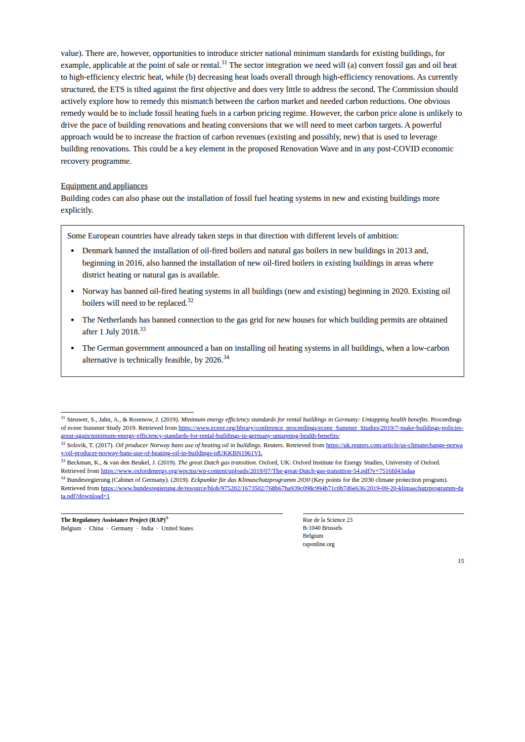value). There are, however, opportunities to introduce stricter national minimum standards for existing buildings, for example, applicable at the point of sale or rental.31 The sector integration we need will (a) convert fossil gas and oil heat to high-efficiency electric heat, while (b) decreasing heat loads overall through high-efficiency renovations. As currently structured, the ETS is tilted against the first objective and does very little to address the second. The Commission should actively explore how to remedy this mismatch between the carbon market and needed carbon reductions. One obvious remedy would be to include fossil heating fuels in a carbon pricing regime. However, the carbon price alone is unlikely to drive the pace of building renovations and heating conversions that we will need to meet carbon targets. A powerful approach would be to increase the fraction of carbon revenues (existing and possibly, new) that is used to leverage building renovations. This could be a key element in the proposed Renovation Wave and in any post-COVID economic recovery programme.
Equipment and appliances
Building codes can also phase out the installation of fossil fuel heating systems in new and existing buildings more explicitly.
Some European countries have already taken steps in that direction with different levels of ambition:
Denmark banned the installation of oil-fired boilers and natural gas boilers in new buildings in 2013 and, beginning in 2016, also banned the installation of new oil-fired boilers in existing buildings in areas where district heating or natural gas is available.
Norway has banned oil-fired heating systems in all buildings (new and existing) beginning in 2020. Existing oil boilers will need to be replaced.32
The Netherlands has banned connection to the gas grid for new houses for which building permits are obtained after 1 July 2018.33
The German government announced a ban on installing oil heating systems in all buildings, when a low-carbon alternative is technically feasible, by 2026.34
31 Steuwer, S., Jahn, A., & Rosenow, J. (2019). Minimum energy efficiency standards for rental buildings in Germany: Untapping health benefits. Proceedings of eceee Summer Study 2019. Retrieved from https://www.eceee.org/library/conference_proceedings/eceee_Summer_Studies/2019/7-make-buildings-policies-great-again/minimum-energy-efficiency-standards-for-rental-buildings-in-germany-untapping-health-benefits/
32 Solsvik, T. (2017). Oil producer Norway bans use of heating oil in buildings. Reuters. Retrieved from https://uk.reuters.com/article/us-climatechange-norway/oil-producer-norway-bans-use-of-heating-oil-in-buildings-idUKKBN1961VL
33 Beckman, K., & van den Beukel, J. (2019). The great Dutch gas transition. Oxford, UK: Oxford Institute for Energy Studies, University of Oxford. Retrieved from https://www.oxfordenergy.org/wpcms/wp-content/uploads/2019/07/The-great-Dutch-gas-transition-54.pdf?v=7516fd43adaa
34 Bundesregierung (Cabinet of Germany). (2019). Eckpunkte für das Klimaschutzprogramm 2030 (Key points for the 2030 climate protection program). Retrieved from https://www.bundesregierung.de/resource/blob/975202/1673502/768b67ba939c098c994b71c0b7d6e636/2019-09-20-klimaschutzprogramm-data.pdf?download=1
The Regulatory Assistance Project (RAP)®
Belgium · China · Germany · India · United States
Rue de la Science 23
B-1040 Brussels
Belgium
raponline.org
15